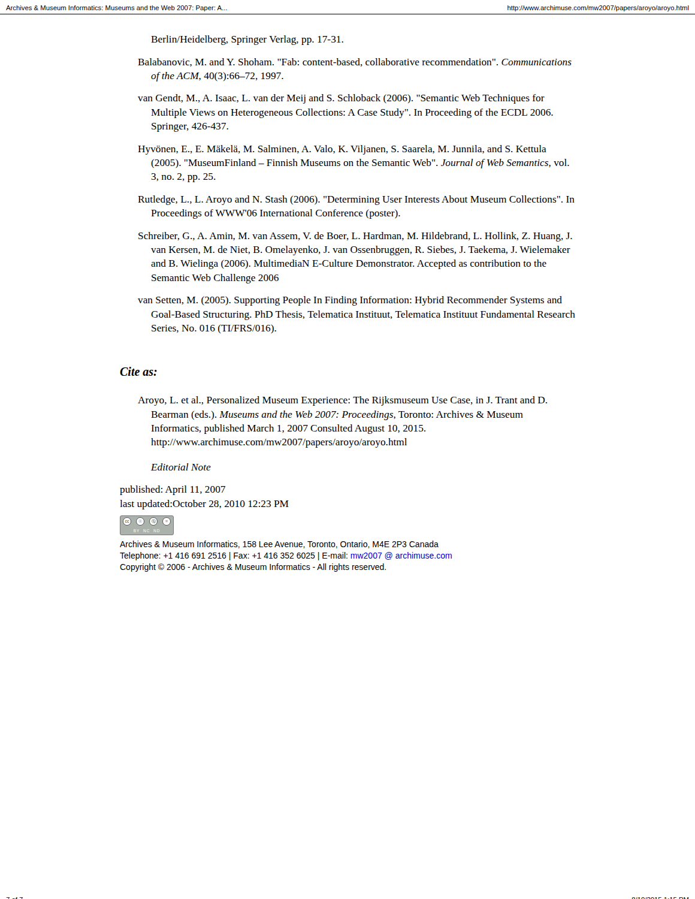Archives & Museum Informatics: Museums and the Web 2007: Paper: A...
http://www.archimuse.com/mw2007/papers/aroyo/aroyo.html
Berlin/Heidelberg, Springer Verlag, pp. 17-31.
Balabanovic, M. and Y. Shoham. "Fab: content-based, collaborative recommendation". Communications of the ACM, 40(3):66–72, 1997.
van Gendt, M., A. Isaac, L. van der Meij and S. Schloback (2006). "Semantic Web Techniques for Multiple Views on Heterogeneous Collections: A Case Study". In Proceeding of the ECDL 2006. Springer, 426-437.
Hyvönen, E., E. Mäkelä, M. Salminen, A. Valo, K. Viljanen, S. Saarela, M. Junnila, and S. Kettula (2005). "MuseumFinland – Finnish Museums on the Semantic Web". Journal of Web Semantics, vol. 3, no. 2, pp. 25.
Rutledge, L., L. Aroyo and N. Stash (2006). "Determining User Interests About Museum Collections". In Proceedings of WWW'06 International Conference (poster).
Schreiber, G., A. Amin, M. van Assem, V. de Boer, L. Hardman, M. Hildebrand, L. Hollink, Z. Huang, J. van Kersen, M. de Niet, B. Omelayenko, J. van Ossenbruggen, R. Siebes, J. Taekema, J. Wielemaker and B. Wielinga (2006). MultimediaN E-Culture Demonstrator. Accepted as contribution to the Semantic Web Challenge 2006
van Setten, M. (2005). Supporting People In Finding Information: Hybrid Recommender Systems and Goal-Based Structuring. PhD Thesis, Telematica Instituut, Telematica Instituut Fundamental Research Series, No. 016 (TI/FRS/016).
Cite as:
Aroyo, L. et al., Personalized Museum Experience: The Rijksmuseum Use Case, in J. Trant and D. Bearman (eds.). Museums and the Web 2007: Proceedings, Toronto: Archives & Museum Informatics, published March 1, 2007 Consulted August 10, 2015. http://www.archimuse.com/mw2007/papers/aroyo/aroyo.html
Editorial Note
published: April 11, 2007
last updated:October 28, 2010 12:23 PM
cc ☉ Ⓢ = BY NC ND
Archives & Museum Informatics, 158 Lee Avenue, Toronto, Ontario, M4E 2P3 Canada
Telephone: +1 416 691 2516 | Fax: +1 416 352 6025 | E-mail: mw2007 @ archimuse.com
Copyright © 2006 - Archives & Museum Informatics - All rights reserved.
7 of 7
8/10/2015 1:15 PM